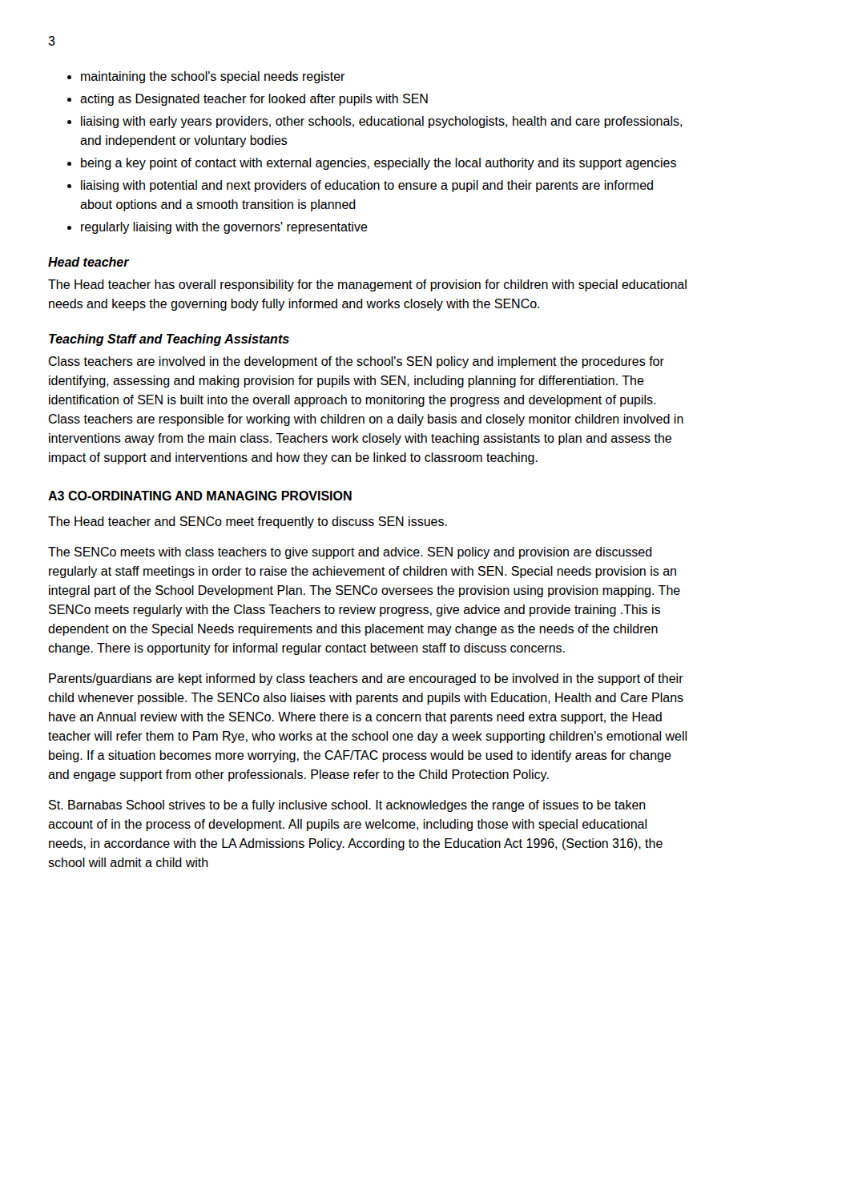3
maintaining the school's special needs register
acting as Designated teacher for looked after pupils with SEN
liaising with early years providers, other schools, educational psychologists, health and care professionals, and independent or voluntary bodies
being a key point of contact with external agencies, especially the local authority and its support agencies
liaising with potential and next providers of education to ensure a pupil and their parents are informed about options and a smooth transition is planned
regularly liaising with the governors' representative
Head teacher
The Head teacher has overall responsibility for the management of provision for children with special educational needs and keeps the governing body fully informed and works closely with the SENCo.
Teaching Staff and Teaching Assistants
Class teachers are involved in the development of the school's SEN policy and implement the procedures for identifying, assessing and making provision for pupils with SEN, including planning for differentiation. The identification of SEN is built into the overall approach to monitoring the progress and development of pupils. Class teachers are responsible for working with children on a daily basis and closely monitor children involved in interventions away from the main class. Teachers work closely with teaching assistants to plan and assess the impact of support and interventions and how they can be linked to classroom teaching.
A3 CO-ORDINATING AND MANAGING PROVISION
The Head teacher and SENCo meet frequently to discuss SEN issues.
The SENCo meets with class teachers to give support and advice. SEN policy and provision are discussed regularly at staff meetings in order to raise the achievement of children with SEN. Special needs provision is an integral part of the School Development Plan. The SENCo oversees the provision using provision mapping. The SENCo meets regularly with the Class Teachers to review progress, give advice and provide training .This is dependent on the Special Needs requirements and this placement may change as the needs of the children change. There is opportunity for informal regular contact between staff to discuss concerns.
Parents/guardians are kept informed by class teachers and are encouraged to be involved in the support of their child whenever possible. The SENCo also liaises with parents and pupils with Education, Health and Care Plans have an Annual review with the SENCo. Where there is a concern that parents need extra support, the Head teacher will refer them to Pam Rye, who works at the school one day a week supporting children's emotional well being. If a situation becomes more worrying, the CAF/TAC process would be used to identify areas for change and engage support from other professionals. Please refer to the Child Protection Policy.
St. Barnabas School strives to be a fully inclusive school. It acknowledges the range of issues to be taken account of in the process of development. All pupils are welcome, including those with special educational needs, in accordance with the LA Admissions Policy. According to the Education Act 1996, (Section 316), the school will admit a child with